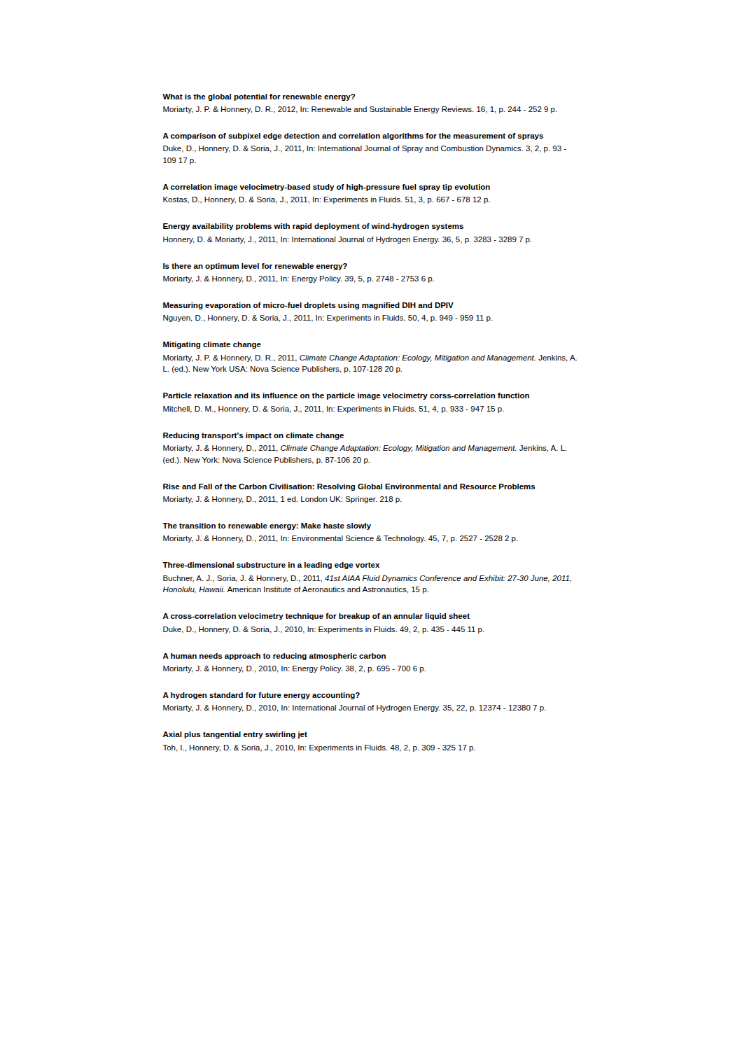What is the global potential for renewable energy?
Moriarty, J. P. & Honnery, D. R., 2012, In: Renewable and Sustainable Energy Reviews. 16, 1, p. 244 - 252 9 p.
A comparison of subpixel edge detection and correlation algorithms for the measurement of sprays
Duke, D., Honnery, D. & Soria, J., 2011, In: International Journal of Spray and Combustion Dynamics. 3, 2, p. 93 - 109 17 p.
A correlation image velocimetry-based study of high-pressure fuel spray tip evolution
Kostas, D., Honnery, D. & Soria, J., 2011, In: Experiments in Fluids. 51, 3, p. 667 - 678 12 p.
Energy availability problems with rapid deployment of wind-hydrogen systems
Honnery, D. & Moriarty, J., 2011, In: International Journal of Hydrogen Energy. 36, 5, p. 3283 - 3289 7 p.
Is there an optimum level for renewable energy?
Moriarty, J. & Honnery, D., 2011, In: Energy Policy. 39, 5, p. 2748 - 2753 6 p.
Measuring evaporation of micro-fuel droplets using magnified DIH and DPIV
Nguyen, D., Honnery, D. & Soria, J., 2011, In: Experiments in Fluids. 50, 4, p. 949 - 959 11 p.
Mitigating climate change
Moriarty, J. P. & Honnery, D. R., 2011, Climate Change Adaptation: Ecology, Mitigation and Management. Jenkins, A. L. (ed.). New York USA: Nova Science Publishers, p. 107-128 20 p.
Particle relaxation and its influence on the particle image velocimetry corss-correlation function
Mitchell, D. M., Honnery, D. & Soria, J., 2011, In: Experiments in Fluids. 51, 4, p. 933 - 947 15 p.
Reducing transport's impact on climate change
Moriarty, J. & Honnery, D., 2011, Climate Change Adaptation: Ecology, Mitigation and Management. Jenkins, A. L. (ed.). New York: Nova Science Publishers, p. 87-106 20 p.
Rise and Fall of the Carbon Civilisation: Resolving Global Environmental and Resource Problems
Moriarty, J. & Honnery, D., 2011, 1 ed. London UK: Springer. 218 p.
The transition to renewable energy: Make haste slowly
Moriarty, J. & Honnery, D., 2011, In: Environmental Science & Technology. 45, 7, p. 2527 - 2528 2 p.
Three-dimensional substructure in a leading edge vortex
Buchner, A. J., Soria, J. & Honnery, D., 2011, 41st AIAA Fluid Dynamics Conference and Exhibit: 27-30 June, 2011, Honolulu, Hawaii. American Institute of Aeronautics and Astronautics, 15 p.
A cross-correlation velocimetry technique for breakup of an annular liquid sheet
Duke, D., Honnery, D. & Soria, J., 2010, In: Experiments in Fluids. 49, 2, p. 435 - 445 11 p.
A human needs approach to reducing atmospheric carbon
Moriarty, J. & Honnery, D., 2010, In: Energy Policy. 38, 2, p. 695 - 700 6 p.
A hydrogen standard for future energy accounting?
Moriarty, J. & Honnery, D., 2010, In: International Journal of Hydrogen Energy. 35, 22, p. 12374 - 12380 7 p.
Axial plus tangential entry swirling jet
Toh, I., Honnery, D. & Soria, J., 2010, In: Experiments in Fluids. 48, 2, p. 309 - 325 17 p.